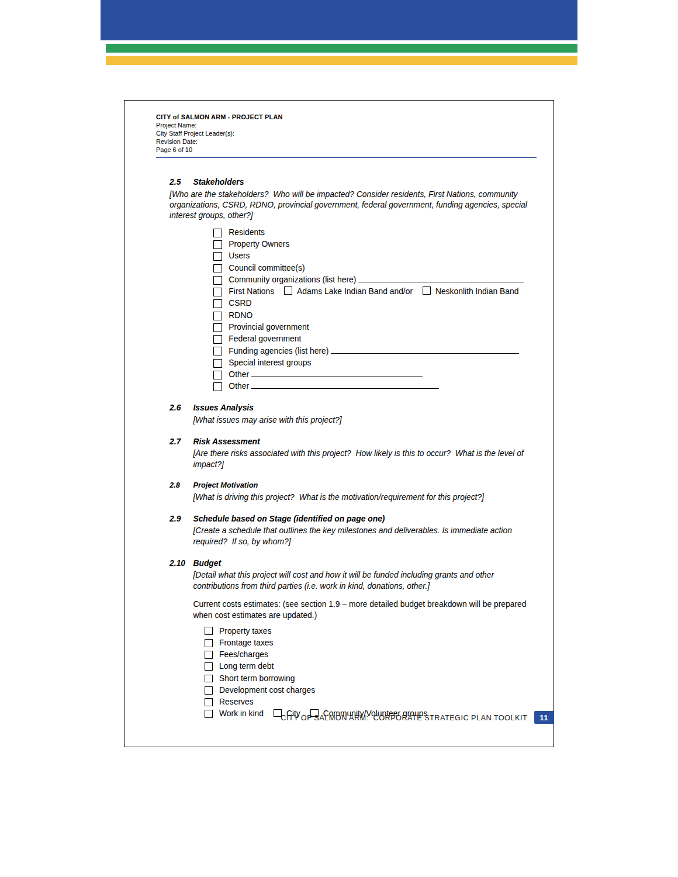CITY of SALMON ARM - PROJECT PLAN
Project Name:
City Staff Project Leader(s):
Revision Date:
Page 6 of 10
2.5 Stakeholders
[Who are the stakeholders? Who will be impacted? Consider residents, First Nations, community organizations, CSRD, RDNO, provincial government, federal government, funding agencies, special interest groups, other?]
Residents
Property Owners
Users
Council committee(s)
Community organizations (list here)
First Nations Adams Lake Indian Band and/or Neskonlith Indian Band
CSRD
RDNO
Provincial government
Federal government
Funding agencies (list here)
Special interest groups
Other
Other
2.6 Issues Analysis
[What issues may arise with this project?]
2.7 Risk Assessment
[Are there risks associated with this project? How likely is this to occur? What is the level of impact?]
2.8 Project Motivation
[What is driving this project? What is the motivation/requirement for this project?]
2.9 Schedule based on Stage (identified on page one)
[Create a schedule that outlines the key milestones and deliverables. Is immediate action required? If so, by whom?]
2.10 Budget
[Detail what this project will cost and how it will be funded including grants and other contributions from third parties (i.e. work in kind, donations, other.]
Current costs estimates: (see section 1.9 – more detailed budget breakdown will be prepared when cost estimates are updated.)
Property taxes
Frontage taxes
Fees/charges
Long term debt
Short term borrowing
Development cost charges
Reserves
Work in kind City Community/Volunteer groups
CITY OF SALMON ARM: CORPORATE STRATEGIC PLAN TOOLKIT 11